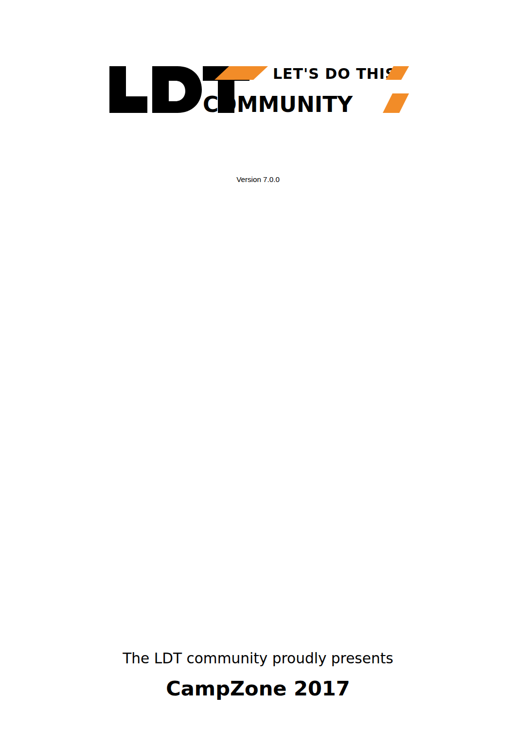LET'S DO THIS COMMUNITY
Version 7.0.0
The LDT community proudly presents
CampZone 2017